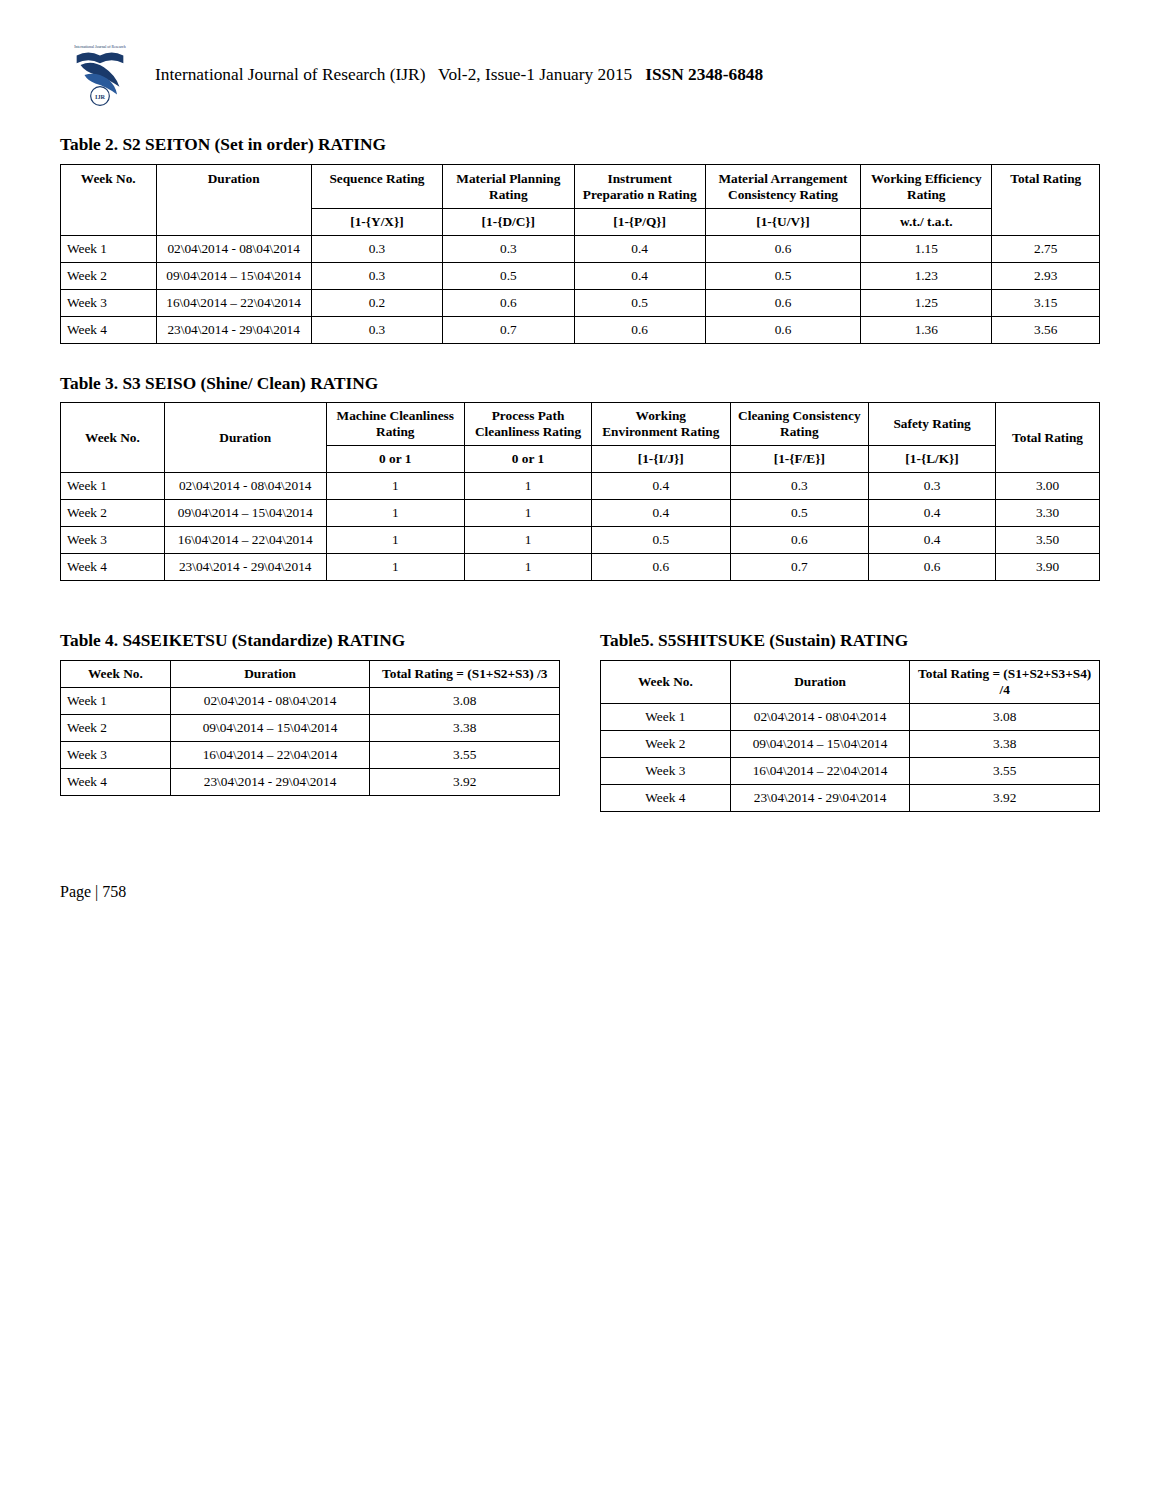International Journal of Research IJR
International Journal of Research (IJR) Vol-2, Issue-1 January 2015 ISSN 2348-6848
Table 2. S2 SEITON (Set in order) RATING
| Week No. | Duration | Sequence Rating | Material Planning Rating | Instrument Preparatio n Rating | Material Arrangement Consistency Rating | Working Efficiency Rating | Total Rating |
| --- | --- | --- | --- | --- | --- | --- | --- |
| [1-{Y/X}] | [1-{D/C}] | [1-{P/Q}] | [1-{U/V}] | w.t./ t.a.t. |
| Week 1 | 02\04\2014 - 08\04\2014 | 0.3 | 0.3 | 0.4 | 0.6 | 1.15 | 2.75 |
| Week 2 | 09\04\2014 – 15\04\2014 | 0.3 | 0.5 | 0.4 | 0.5 | 1.23 | 2.93 |
| Week 3 | 16\04\2014 – 22\04\2014 | 0.2 | 0.6 | 0.5 | 0.6 | 1.25 | 3.15 |
| Week 4 | 23\04\2014 - 29\04\2014 | 0.3 | 0.7 | 0.6 | 0.6 | 1.36 | 3.56 |
Table 3. S3 SEISO (Shine/ Clean) RATING
| Week No. | Duration | Machine Cleanliness Rating | Process Path Cleanliness Rating | Working Environment Rating | Cleaning Consistency Rating | Safety Rating | Total Rating |
| --- | --- | --- | --- | --- | --- | --- | --- |
| 0 or 1 | 0 or 1 | [1-{I/J}] | [1-{F/E}] | [1-{L/K}] |
| Week 1 | 02\04\2014 - 08\04\2014 | 1 | 1 | 0.4 | 0.3 | 0.3 | 3.00 |
| Week 2 | 09\04\2014 – 15\04\2014 | 1 | 1 | 0.4 | 0.5 | 0.4 | 3.30 |
| Week 3 | 16\04\2014 – 22\04\2014 | 1 | 1 | 0.5 | 0.6 | 0.4 | 3.50 |
| Week 4 | 23\04\2014 - 29\04\2014 | 1 | 1 | 0.6 | 0.7 | 0.6 | 3.90 |
Table 4. S4SEIKETSU (Standardize) RATING
| Week No. | Duration | Total Rating = (S1+S2+S3) /3 |
| --- | --- | --- |
| Week 1 | 02\04\2014 - 08\04\2014 | 3.08 |
| Week 2 | 09\04\2014 – 15\04\2014 | 3.38 |
| Week 3 | 16\04\2014 – 22\04\2014 | 3.55 |
| Week 4 | 23\04\2014 - 29\04\2014 | 3.92 |
Table5. S5SHITSUKE (Sustain) RATING
| Week No. | Duration | Total Rating = (S1+S2+S3+S4) /4 |
| --- | --- | --- |
| Week 1 | 02\04\2014 - 08\04\2014 | 3.08 |
| Week 2 | 09\04\2014 – 15\04\2014 | 3.38 |
| Week 3 | 16\04\2014 – 22\04\2014 | 3.55 |
| Week 4 | 23\04\2014 - 29\04\2014 | 3.92 |
Page | 758